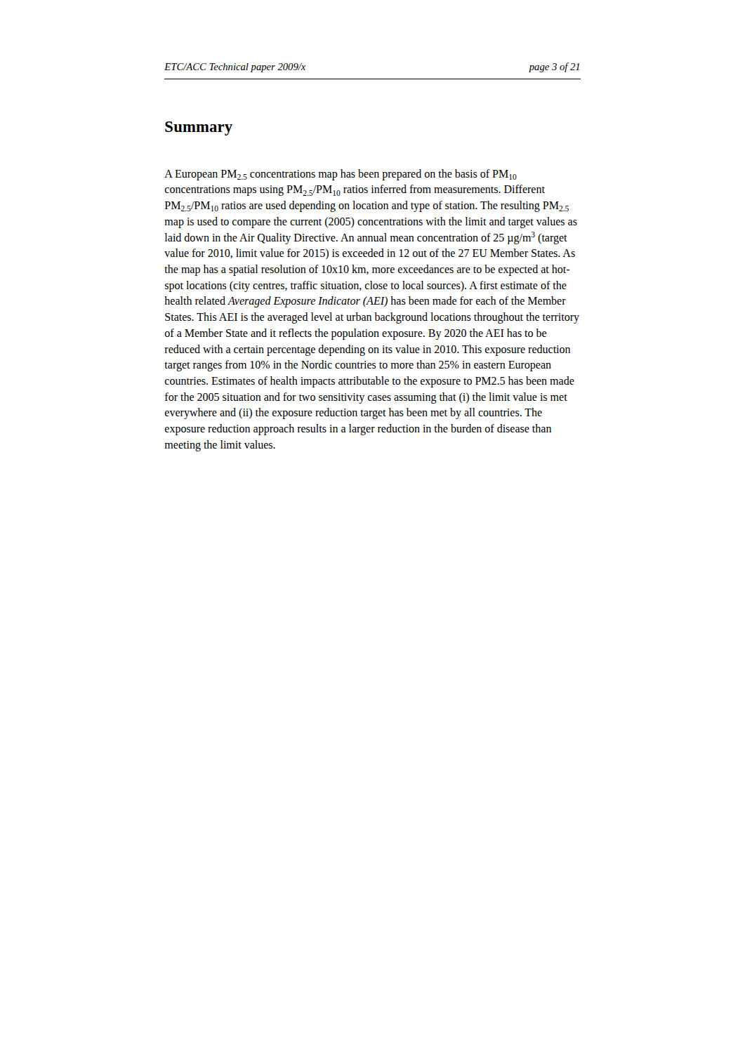ETC/ACC Technical paper 2009/x page 3 of 21
Summary
A European PM2.5 concentrations map has been prepared on the basis of PM10 concentrations maps using PM2.5/PM10 ratios inferred from measurements. Different PM2.5/PM10 ratios are used depending on location and type of station. The resulting PM2.5 map is used to compare the current (2005) concentrations with the limit and target values as laid down in the Air Quality Directive. An annual mean concentration of 25 µg/m3 (target value for 2010, limit value for 2015) is exceeded in 12 out of the 27 EU Member States. As the map has a spatial resolution of 10x10 km, more exceedances are to be expected at hot-spot locations (city centres, traffic situation, close to local sources). A first estimate of the health related Averaged Exposure Indicator (AEI) has been made for each of the Member States. This AEI is the averaged level at urban background locations throughout the territory of a Member State and it reflects the population exposure. By 2020 the AEI has to be reduced with a certain percentage depending on its value in 2010. This exposure reduction target ranges from 10% in the Nordic countries to more than 25% in eastern European countries. Estimates of health impacts attributable to the exposure to PM2.5 has been made for the 2005 situation and for two sensitivity cases assuming that (i) the limit value is met everywhere and (ii) the exposure reduction target has been met by all countries. The exposure reduction approach results in a larger reduction in the burden of disease than meeting the limit values.